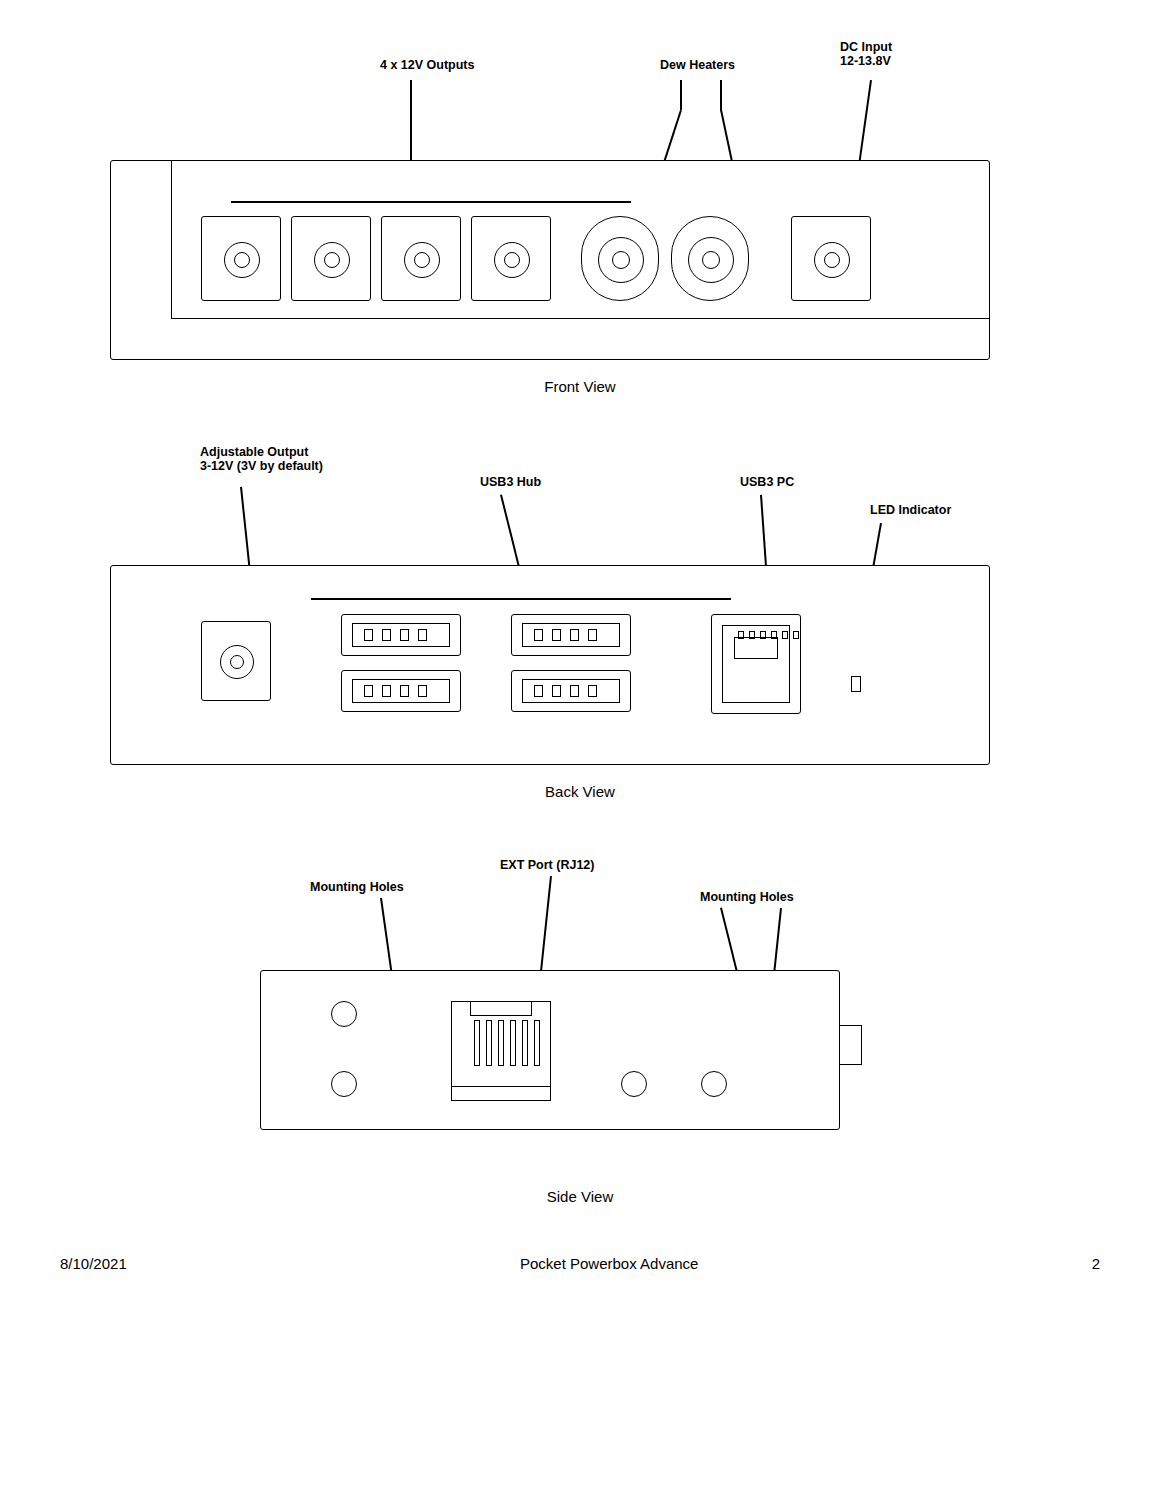4 x 12V Outputs
Dew Heaters
DC Input
12-13.8V
Front View
Adjustable Output
3-12V (3V by default)
USB3 Hub
USB3 PC
LED Indicator
Back View
Mounting Holes
EXT Port (RJ12)
Mounting Holes
Side View
8/10/2021 Pocket Powerbox Advance 2